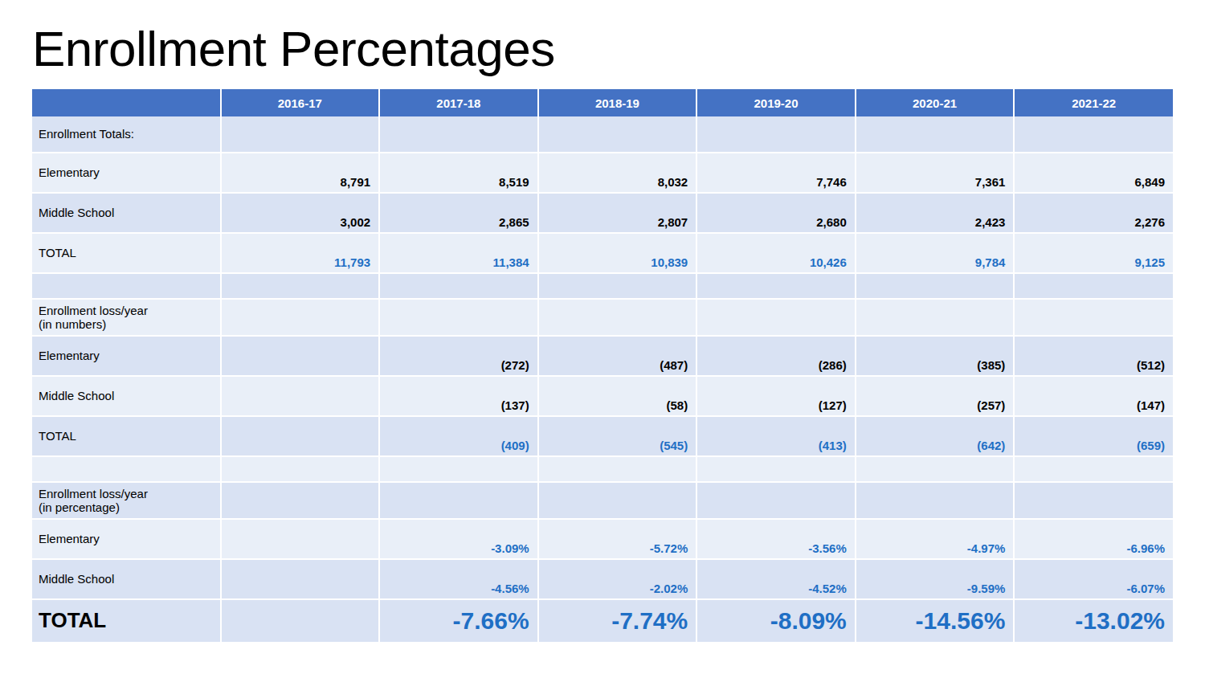Enrollment Percentages
| | 2016-17 | 2017-18 | 2018-19 | 2019-20 | 2020-21 | 2021-22 |
| --- | --- | --- | --- | --- | --- | --- |
| Enrollment Totals: | | | | | | |
| Elementary | 8,791 | 8,519 | 8,032 | 7,746 | 7,361 | 6,849 |
| Middle School | 3,002 | 2,865 | 2,807 | 2,680 | 2,423 | 2,276 |
| TOTAL | 11,793 | 11,384 | 10,839 | 10,426 | 9,784 | 9,125 |
| Enrollment loss/year (in numbers) | | | | | | |
| Elementary | | (272) | (487) | (286) | (385) | (512) |
| Middle School | | (137) | (58) | (127) | (257) | (147) |
| TOTAL | | (409) | (545) | (413) | (642) | (659) |
| Enrollment loss/year (in percentage) | | | | | | |
| Elementary | | -3.09% | -5.72% | -3.56% | -4.97% | -6.96% |
| Middle School | | -4.56% | -2.02% | -4.52% | -9.59% | -6.07% |
| TOTAL | | -7.66% | -7.74% | -8.09% | -14.56% | -13.02% |